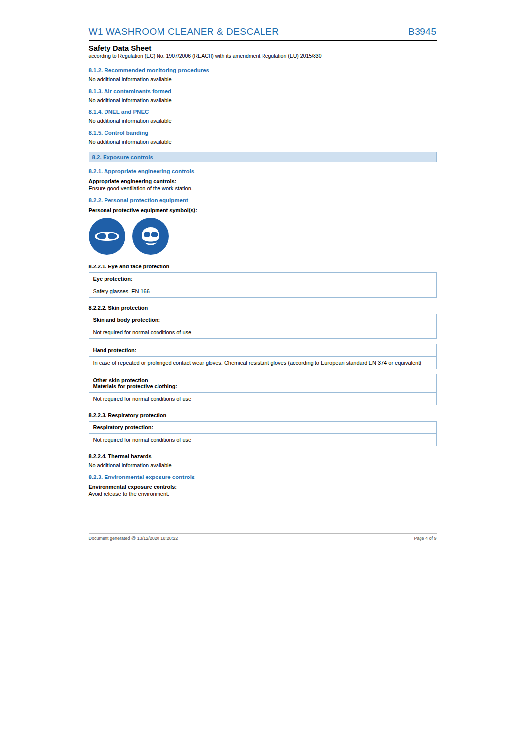W1 WASHROOM CLEANER & DESCALER B3945
Safety Data Sheet
according to Regulation (EC) No. 1907/2006 (REACH) with its amendment Regulation (EU) 2015/830
8.1.2. Recommended monitoring procedures
No additional information available
8.1.3. Air contaminants formed
No additional information available
8.1.4. DNEL and PNEC
No additional information available
8.1.5. Control banding
No additional information available
8.2. Exposure controls
8.2.1. Appropriate engineering controls
Appropriate engineering controls:
Ensure good ventilation of the work station.
8.2.2. Personal protection equipment
Personal protective equipment symbol(s):
8.2.2.1. Eye and face protection
| Eye protection: |
| Safety glasses. EN 166 |
8.2.2.2. Skin protection
| Skin and body protection: |
| Not required for normal conditions of use |
| Hand protection : |
| In case of repeated or prolonged contact wear gloves. Chemical resistant gloves (according to European standard EN 374 or equivalent) |
| Other skin protection Materials for protective clothing: |
| Not required for normal conditions of use |
8.2.2.3. Respiratory protection
| Respiratory protection: |
| Not required for normal conditions of use |
8.2.2.4. Thermal hazards
No additional information available
8.2.3. Environmental exposure controls
Environmental exposure controls:
Avoid release to the environment.
Document generated @ 13/12/2020 18:28:22 Page 4 of 9